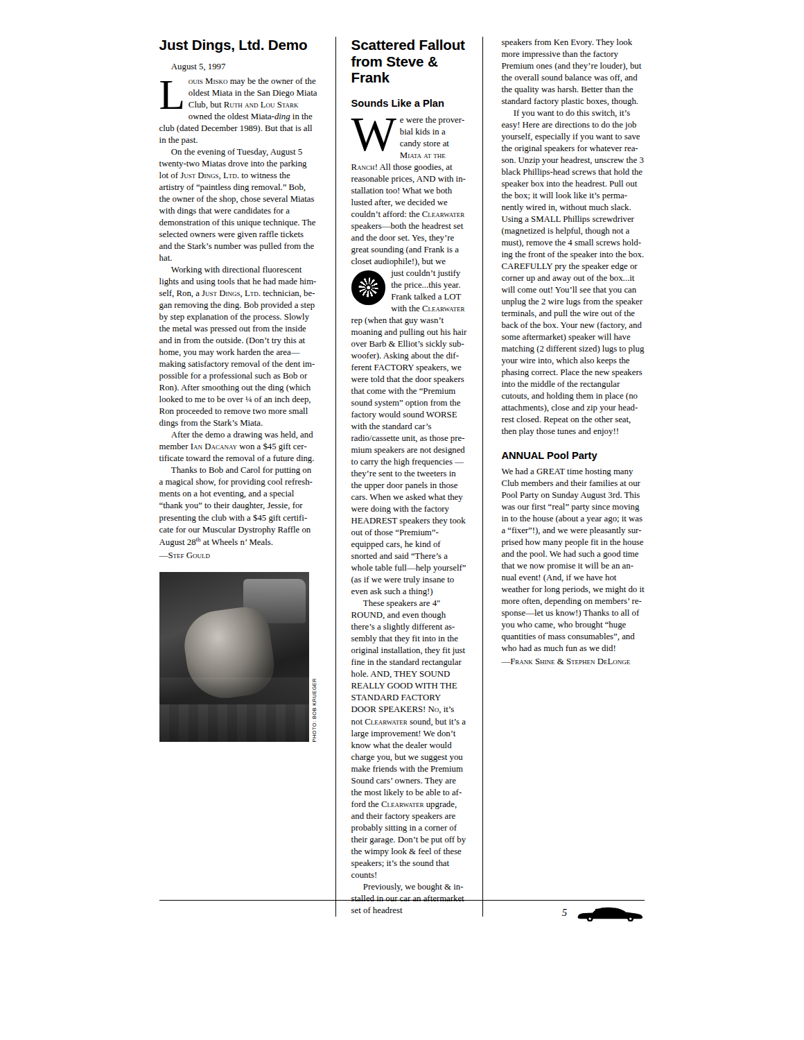Just Dings, Ltd. Demo
August 5, 1997
Louis Misko may be the owner of the oldest Miata in the San Diego Miata Club, but Ruth and Lou Stark owned the oldest Miata-ding in the club (dated December 1989). But that is all in the past.
On the evening of Tuesday, August 5 twenty-two Miatas drove into the parking lot of Just Dings, Ltd. to witness the artistry of “paintless ding removal.” Bob, the owner of the shop, chose several Miatas with dings that were candidates for a demonstration of this unique technique. The selected owners were given raffle tickets and the Stark’s number was pulled from the hat.
Working with directional fluorescent lights and using tools that he had made himself, Ron, a Just Dings, Ltd. technician, began removing the ding. Bob provided a step by step explanation of the process. Slowly the metal was pressed out from the inside and in from the outside. (Don’t try this at home, you may work harden the area—making satisfactory removal of the dent impossible for a professional such as Bob or Ron). After smoothing out the ding (which looked to me to be over ¼ of an inch deep, Ron proceeded to remove two more small dings from the Stark’s Miata.
After the demo a drawing was held, and member Ian Dacanay won a $45 gift certificate toward the removal of a future ding.
Thanks to Bob and Carol for putting on a magical show, for providing cool refreshments on a hot eventing, and a special “thank you” to their daughter, Jessie, for presenting the club with a $45 gift certificate for our Muscular Dystrophy Raffle on August 28th at Wheels n’ Meals.
—Stef Gould
PHOTO: BOB KRUEGER
Scattered Fallout
from Steve & Frank
Sounds Like a Plan
We were the proverbial kids in a candy store at Miata at the Ranch! All those goodies, at reasonable prices, AND with installation too! What we both lusted after, we decided we couldn’t afford: the Clearwater speakers—both the headrest set and the door set. Yes, they’re great sounding (and Frank is a closet audiophile!), but we
just couldn’t justify the price...this year. Frank talked a LOT with the Clearwater rep (when that guy wasn’t moaning and pulling out his hair over Barb & Elliot’s sickly subwoofer). Asking about the different FACTORY speakers, we were told that the door speakers that come with the “Premium sound system” option from the factory would sound WORSE with the standard car’s radio/cassette unit, as those premium speakers are not designed to carry the high frequencies — they’re sent to the tweeters in the upper door panels in those cars. When we asked what they were doing with the factory HEADREST speakers they took out of those “Premium”-equipped cars, he kind of snorted and said “There’s a whole table full—help yourself” (as if we were truly insane to even ask such a thing!)
These speakers are 4″ ROUND, and even though there’s a slightly different assembly that they fit into in the original installation, they fit just fine in the standard rectangular hole. AND, THEY SOUND REALLY GOOD WITH THE STANDARD FACTORY DOOR SPEAKERS! No, it’s not Clearwater sound, but it’s a large improvement! We don’t know what the dealer would charge you, but we suggest you make friends with the Premium Sound cars’ owners. They are the most likely to be able to afford the Clearwater upgrade, and their factory speakers are probably sitting in a corner of their garage. Don’t be put off by the wimpy look & feel of these speakers; it’s the sound that counts!
Previously, we bought & installed in our car an aftermarket set of headrest
speakers from Ken Evory. They look more impressive than the factory Premium ones (and they’re louder), but the overall sound balance was off, and the quality was harsh. Better than the standard factory plastic boxes, though.
If you want to do this switch, it’s easy! Here are directions to do the job yourself, especially if you want to save the original speakers for whatever reason. Unzip your headrest, unscrew the 3 black Phillips-head screws that hold the speaker box into the headrest. Pull out the box; it will look like it’s permanently wired in, without much slack. Using a SMALL Phillips screwdriver (magnetized is helpful, though not a must), remove the 4 small screws holding the front of the speaker into the box. CAREFULLY pry the speaker edge or corner up and away out of the box...it will come out! You’ll see that you can unplug the 2 wire lugs from the speaker terminals, and pull the wire out of the back of the box. Your new (factory, and some aftermarket) speaker will have matching (2 different sized) lugs to plug your wire into, which also keeps the phasing correct. Place the new speakers into the middle of the rectangular cutouts, and holding them in place (no attachments), close and zip your headrest closed. Repeat on the other seat, then play those tunes and enjoy!!
ANNUAL Pool Party
We had a GREAT time hosting many Club members and their families at our Pool Party on Sunday August 3rd. This was our first “real” party since moving in to the house (about a year ago; it was a “fixer”!), and we were pleasantly surprised how many people fit in the house and the pool. We had such a good time that we now promise it will be an annual event! (And, if we have hot weather for long periods, we might do it more often, depending on members’ response—let us know!) Thanks to all of you who came, who brought “huge quantities of mass consumables”, and who had as much fun as we did!
—Frank Shine & Stephen DeLonge
5